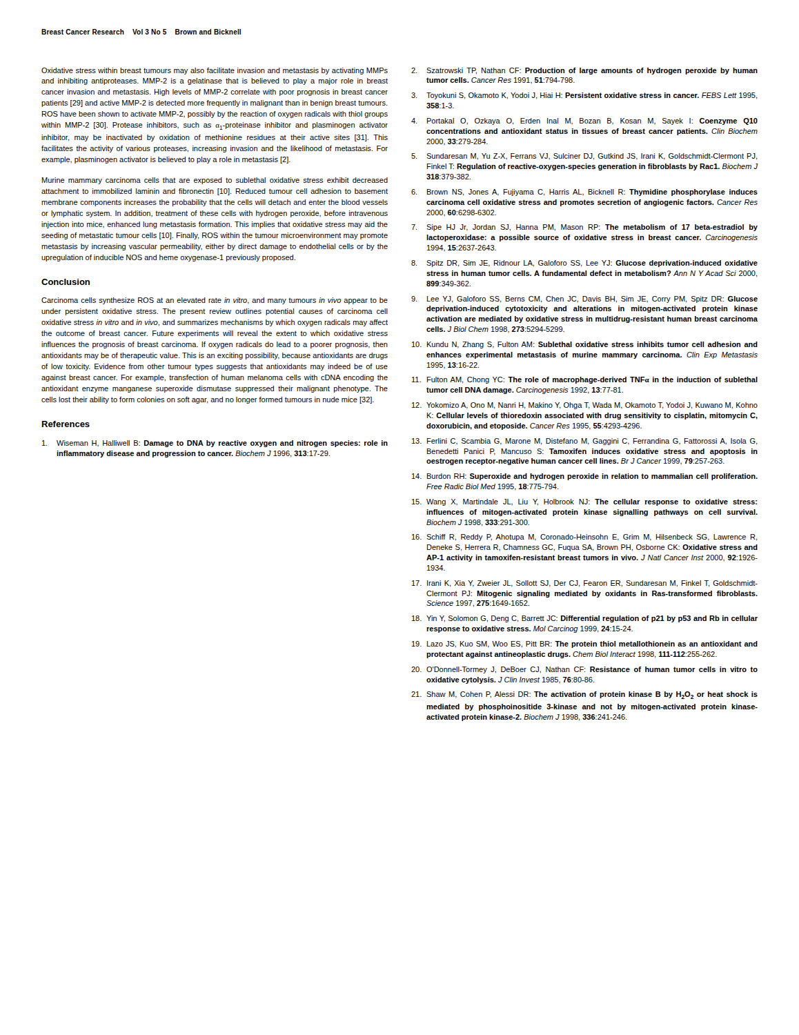Breast Cancer Research Vol 3 No 5 Brown and Bicknell
Oxidative stress within breast tumours may also facilitate invasion and metastasis by activating MMPs and inhibiting antiproteases. MMP-2 is a gelatinase that is believed to play a major role in breast cancer invasion and metastasis. High levels of MMP-2 correlate with poor prognosis in breast cancer patients [29] and active MMP-2 is detected more frequently in malignant than in benign breast tumours. ROS have been shown to activate MMP-2, possibly by the reaction of oxygen radicals with thiol groups within MMP-2 [30]. Protease inhibitors, such as α1-proteinase inhibitor and plasminogen activator inhibitor, may be inactivated by oxidation of methionine residues at their active sites [31]. This facilitates the activity of various proteases, increasing invasion and the likelihood of metastasis. For example, plasminogen activator is believed to play a role in metastasis [2].
Murine mammary carcinoma cells that are exposed to sublethal oxidative stress exhibit decreased attachment to immobilized laminin and fibronectin [10]. Reduced tumour cell adhesion to basement membrane components increases the probability that the cells will detach and enter the blood vessels or lymphatic system. In addition, treatment of these cells with hydrogen peroxide, before intravenous injection into mice, enhanced lung metastasis formation. This implies that oxidative stress may aid the seeding of metastatic tumour cells [10]. Finally, ROS within the tumour microenvironment may promote metastasis by increasing vascular permeability, either by direct damage to endothelial cells or by the upregulation of inducible NOS and heme oxygenase-1 previously proposed.
Conclusion
Carcinoma cells synthesize ROS at an elevated rate in vitro, and many tumours in vivo appear to be under persistent oxidative stress. The present review outlines potential causes of carcinoma cell oxidative stress in vitro and in vivo, and summarizes mechanisms by which oxygen radicals may affect the outcome of breast cancer. Future experiments will reveal the extent to which oxidative stress influences the prognosis of breast carcinoma. If oxygen radicals do lead to a poorer prognosis, then antioxidants may be of therapeutic value. This is an exciting possibility, because antioxidants are drugs of low toxicity. Evidence from other tumour types suggests that antioxidants may indeed be of use against breast cancer. For example, transfection of human melanoma cells with cDNA encoding the antioxidant enzyme manganese superoxide dismutase suppressed their malignant phenotype. The cells lost their ability to form colonies on soft agar, and no longer formed tumours in nude mice [32].
References
1. Wiseman H, Halliwell B: Damage to DNA by reactive oxygen and nitrogen species: role in inflammatory disease and progression to cancer. Biochem J 1996, 313:17-29.
2. Szatrowski TP, Nathan CF: Production of large amounts of hydrogen peroxide by human tumor cells. Cancer Res 1991, 51:794-798.
3. Toyokuni S, Okamoto K, Yodoi J, Hiai H: Persistent oxidative stress in cancer. FEBS Lett 1995, 358:1-3.
4. Portakal O, Ozkaya O, Erden Inal M, Bozan B, Kosan M, Sayek I: Coenzyme Q10 concentrations and antioxidant status in tissues of breast cancer patients. Clin Biochem 2000, 33:279-284.
5. Sundaresan M, Yu Z-X, Ferrans VJ, Sulciner DJ, Gutkind JS, Irani K, Goldschmidt-Clermont PJ, Finkel T: Regulation of reactive-oxygen-species generation in fibroblasts by Rac1. Biochem J 318:379-382.
6. Brown NS, Jones A, Fujiyama C, Harris AL, Bicknell R: Thymidine phosphorylase induces carcinoma cell oxidative stress and promotes secretion of angiogenic factors. Cancer Res 2000, 60:6298-6302.
7. Sipe HJ Jr, Jordan SJ, Hanna PM, Mason RP: The metabolism of 17 beta-estradiol by lactoperoxidase: a possible source of oxidative stress in breast cancer. Carcinogenesis 1994, 15:2637-2643.
8. Spitz DR, Sim JE, Ridnour LA, Galoforo SS, Lee YJ: Glucose deprivation-induced oxidative stress in human tumor cells. A fundamental defect in metabolism? Ann N Y Acad Sci 2000, 899:349-362.
9. Lee YJ, Galoforo SS, Berns CM, Chen JC, Davis BH, Sim JE, Corry PM, Spitz DR: Glucose deprivation-induced cytotoxicity and alterations in mitogen-activated protein kinase activation are mediated by oxidative stress in multidrug-resistant human breast carcinoma cells. J Biol Chem 1998, 273:5294-5299.
10. Kundu N, Zhang S, Fulton AM: Sublethal oxidative stress inhibits tumor cell adhesion and enhances experimental metastasis of murine mammary carcinoma. Clin Exp Metastasis 1995, 13:16-22.
11. Fulton AM, Chong YC: The role of macrophage-derived TNFα in the induction of sublethal tumor cell DNA damage. Carcinogenesis 1992, 13:77-81.
12. Yokomizo A, Ono M, Nanri H, Makino Y, Ohga T, Wada M, Okamoto T, Yodoi J, Kuwano M, Kohno K: Cellular levels of thioredoxin associated with drug sensitivity to cisplatin, mitomycin C, doxorubicin, and etoposide. Cancer Res 1995, 55:4293-4296.
13. Ferlini C, Scambia G, Marone M, Distefano M, Gaggini C, Ferrandina G, Fattorossi A, Isola G, Benedetti Panici P, Mancuso S: Tamoxifen induces oxidative stress and apoptosis in oestrogen receptor-negative human cancer cell lines. Br J Cancer 1999, 79:257-263.
14. Burdon RH: Superoxide and hydrogen peroxide in relation to mammalian cell proliferation. Free Radic Biol Med 1995, 18:775-794.
15. Wang X, Martindale JL, Liu Y, Holbrook NJ: The cellular response to oxidative stress: influences of mitogen-activated protein kinase signalling pathways on cell survival. Biochem J 1998, 333:291-300.
16. Schiff R, Reddy P, Ahotupa M, Coronado-Heinsohn E, Grim M, Hilsenbeck SG, Lawrence R, Deneke S, Herrera R, Chamness GC, Fuqua SA, Brown PH, Osborne CK: Oxidative stress and AP-1 activity in tamoxifen-resistant breast tumors in vivo. J Natl Cancer Inst 2000, 92:1926-1934.
17. Irani K, Xia Y, Zweier JL, Sollott SJ, Der CJ, Fearon ER, Sundaresan M, Finkel T, Goldschmidt-Clermont PJ: Mitogenic signaling mediated by oxidants in Ras-transformed fibroblasts. Science 1997, 275:1649-1652.
18. Yin Y, Solomon G, Deng C, Barrett JC: Differential regulation of p21 by p53 and Rb in cellular response to oxidative stress. Mol Carcinog 1999, 24:15-24.
19. Lazo JS, Kuo SM, Woo ES, Pitt BR: The protein thiol metallothionein as an antioxidant and protectant against antineoplastic drugs. Chem Biol Interact 1998, 111-112:255-262.
20. O'Donnell-Tormey J, DeBoer CJ, Nathan CF: Resistance of human tumor cells in vitro to oxidative cytolysis. J Clin Invest 1985, 76:80-86.
21. Shaw M, Cohen P, Alessi DR: The activation of protein kinase B by H2O2 or heat shock is mediated by phosphoinositide 3-kinase and not by mitogen-activated protein kinase-activated protein kinase-2. Biochem J 1998, 336:241-246.